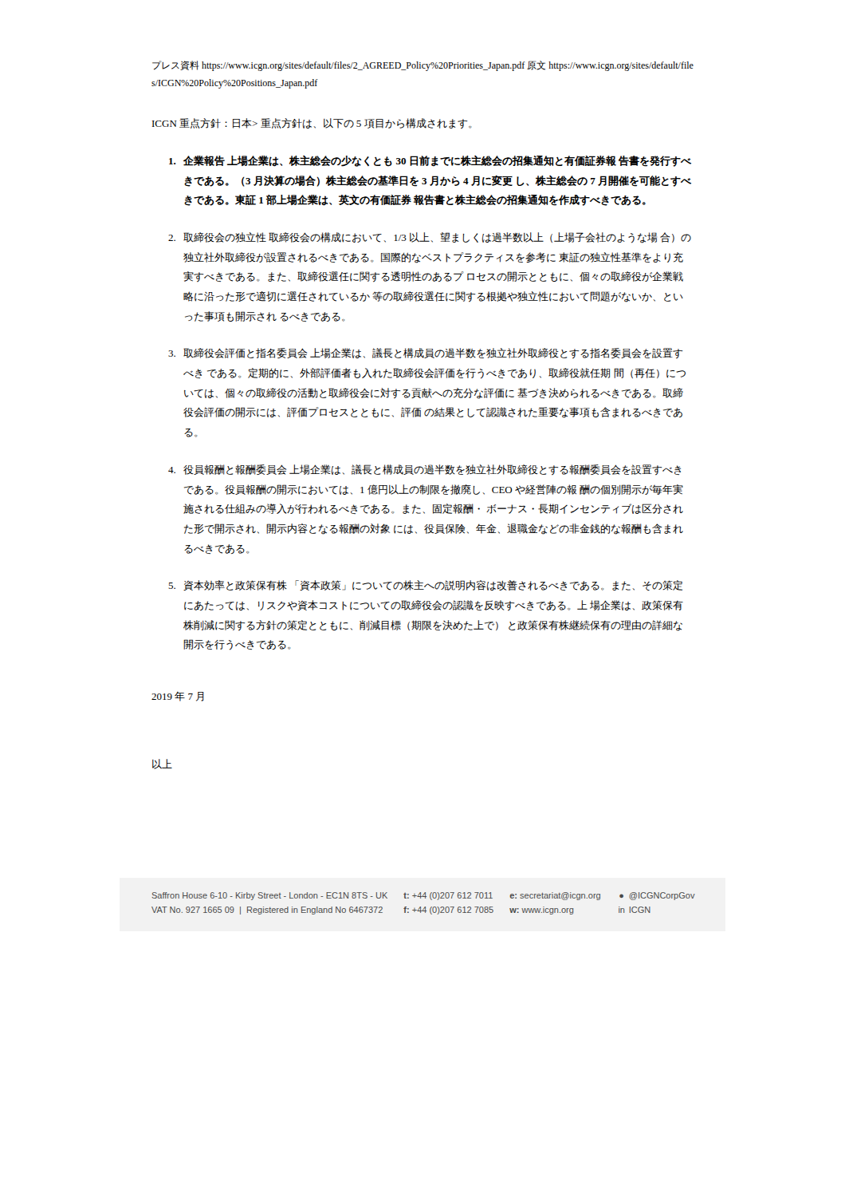プレス資料 https://www.icgn.org/sites/default/files/2_AGREED_Policy%20Priorities_Japan.pdf 原文 https://www.icgn.org/sites/default/files/ICGN%20Policy%20Positions_Japan.pdf
ICGN 重点方針：日本> 重点方針は、以下の 5 項目から構成されます。
企業報告 上場企業は、株主総会の少なくとも 30 日前までに株主総会の招集通知と有価証券報 告書を発行すべきである。（3 月決算の場合）株主総会の基準日を 3 月から 4 月に変更 し、株主総会の 7 月開催を可能とすべきである。東証 1 部上場企業は、英文の有価証券 報告書と株主総会の招集通知を作成すべきである。
取締役会の独立性 取締役会の構成において、1/3 以上、望ましくは過半数以上（上場子会社のような場 合）の独立社外取締役が設置されるべきである。国際的なベストプラクティスを参考に 東証の独立性基準をより充実すべきである。また、取締役選任に関する透明性のあるプ ロセスの開示とともに、個々の取締役が企業戦略に沿った形で適切に選任されているか 等の取締役選任に関する根拠や独立性において問題がないか、といった事項も開示され るべきである。
取締役会評価と指名委員会 上場企業は、議長と構成員の過半数を独立社外取締役とする指名委員会を設置すべき である。定期的に、外部評価者も入れた取締役会評価を行うべきであり、取締役就任期 間（再任）については、個々の取締役の活動と取締役会に対する貢献への充分な評価に 基づき決められるべきである。取締役会評価の開示には、評価プロセスとともに、評価 の結果として認識された重要な事項も含まれるべきである。
役員報酬と報酬委員会 上場企業は、議長と構成員の過半数を独立社外取締役とする報酬委員会を設置すべき である。役員報酬の開示においては、1 億円以上の制限を撤廃し、CEO や経営陣の報 酬の個別開示が毎年実施される仕組みの導入が行われるべきである。また、固定報酬・ ボーナス・長期インセンティブは区分された形で開示され、開示内容となる報酬の対象 には、役員保険、年金、退職金などの非金銭的な報酬も含まれるべきである。
資本効率と政策保有株 「資本政策」についての株主への説明内容は改善されるべきである。また、その策定 にあたっては、リスクや資本コストについての取締役会の認識を反映すべきである。上 場企業は、政策保有株削減に関する方針の策定とともに、削減目標（期限を決めた上で） と政策保有株継続保有の理由の詳細な開示を行うべきである。
2019 年 7 月
以上
Saffron House 6-10 - Kirby Street - London - EC1N 8TS - UK
VAT No. 927 1665 09 | Registered in England No 6467372
t: +44 (0)207 612 7011
f: +44 (0)207 612 7085
e: secretariat@icgn.org
w: www.icgn.org
● @ICGNCorpGov
in ICGN